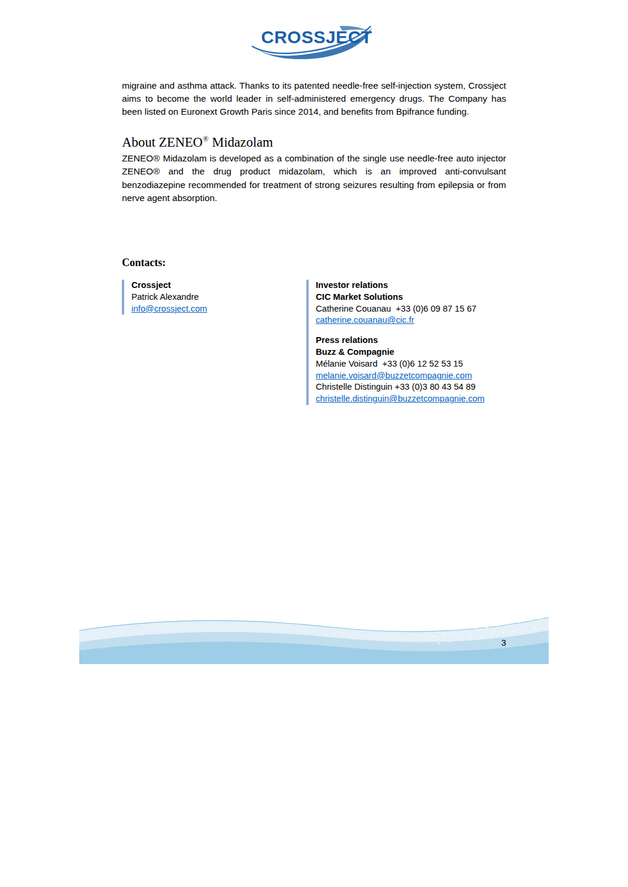CROSSJECT
migraine and asthma attack. Thanks to its patented needle-free self-injection system, Crossject aims to become the world leader in self-administered emergency drugs. The Company has been listed on Euronext Growth Paris since 2014, and benefits from Bpifrance funding.
About ZENEO® Midazolam
ZENEO® Midazolam is developed as a combination of the single use needle-free auto injector ZENEO® and the drug product midazolam, which is an improved anti-convulsant benzodiazepine recommended for treatment of strong seizures resulting from epilepsia or from nerve agent absorption.
Contacts:
| Crossject Patrick Alexandre info@crossject.com | Investor relations CIC Market Solutions Catherine Couanau +33 (0)6 09 87 15 67 catherine.couanau@cic.fr Press relations Buzz & Compagnie Mélanie Voisard +33 (0)6 12 52 53 15 melanie.voisard@buzzetcompagnie.com Christelle Distinguin +33 (0)3 80 43 54 89 christelle.distinguin@buzzetcompagnie.com |
3